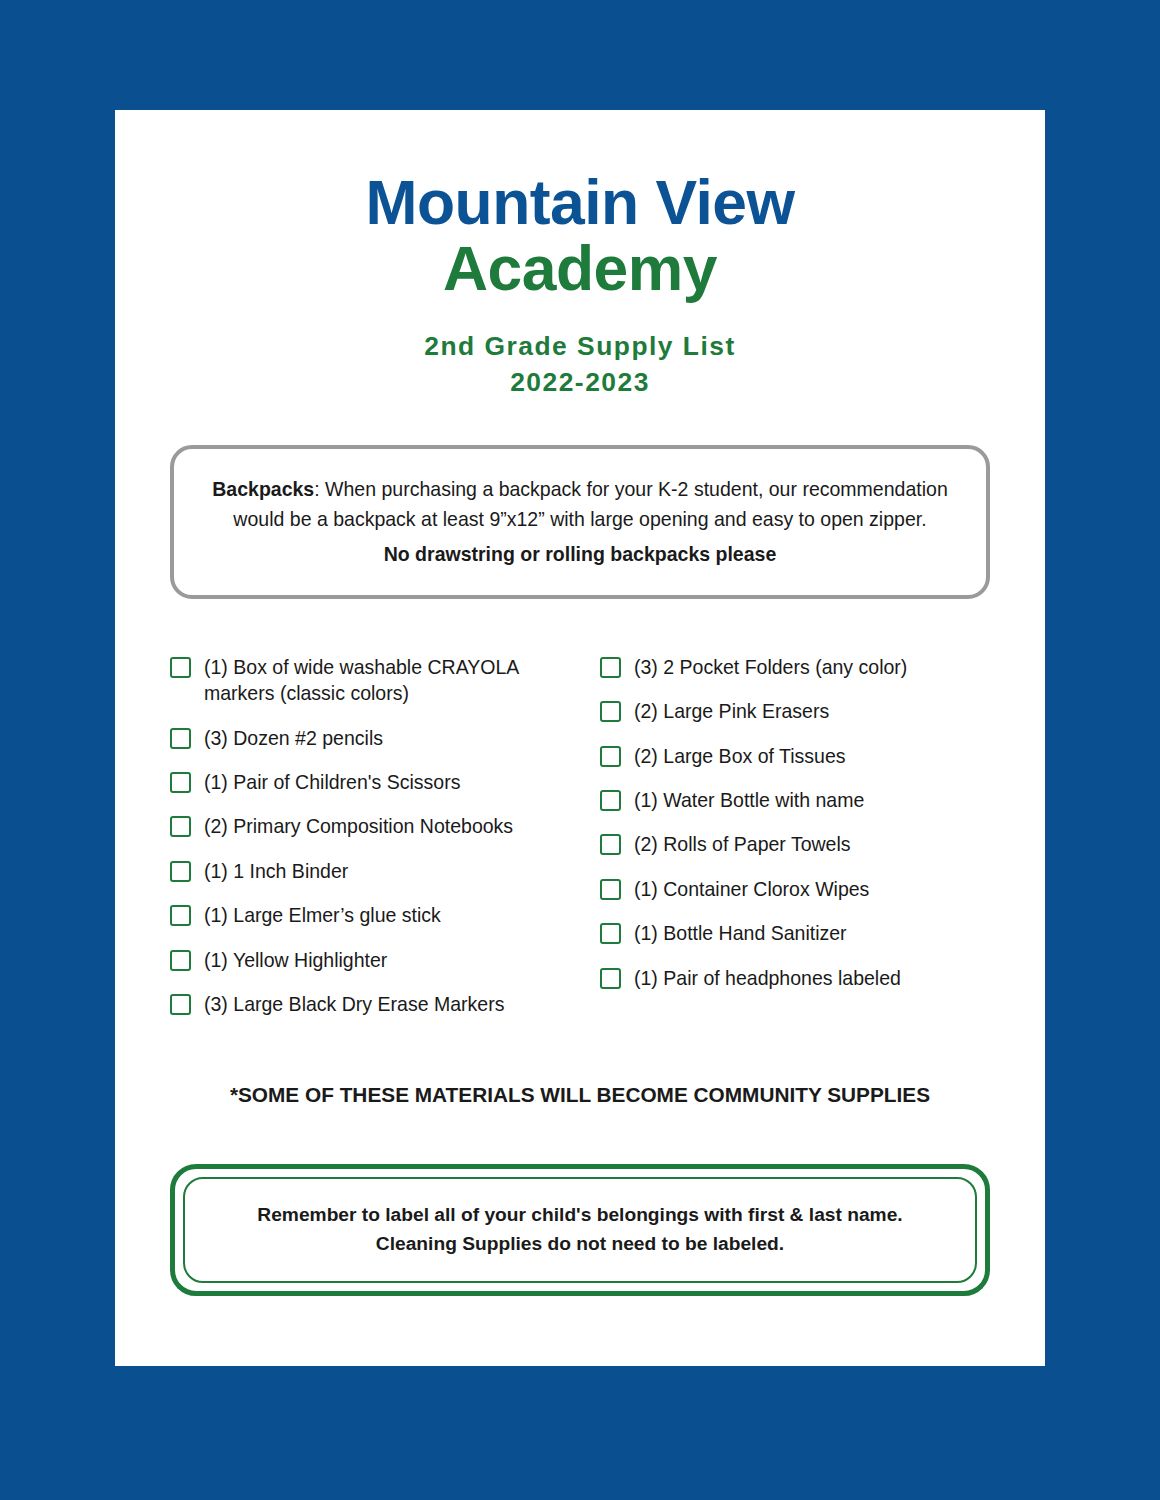Mountain View
Academy
2nd Grade Supply List
2022-2023
Backpacks: When purchasing a backpack for your K-2 student, our recommendation would be a backpack at least 9”x12” with large opening and easy to open zipper. No drawstring or rolling backpacks please
(1) Box of wide washable CRAYOLA markers (classic colors)
(3) Dozen #2 pencils
(1) Pair of Children's Scissors
(2) Primary Composition Notebooks
(1) 1 Inch Binder
(1) Large Elmer’s glue stick
(1) Yellow Highlighter
(3) Large Black Dry Erase Markers
(3) 2 Pocket Folders (any color)
(2) Large Pink Erasers
(2) Large Box of Tissues
(1) Water Bottle with name
(2) Rolls of Paper Towels
(1) Container Clorox Wipes
(1) Bottle Hand Sanitizer
(1) Pair of headphones labeled
*Some of these materials will become community supplies
Remember to label all of your child's belongings with first & last name.
Cleaning Supplies do not need to be labeled.